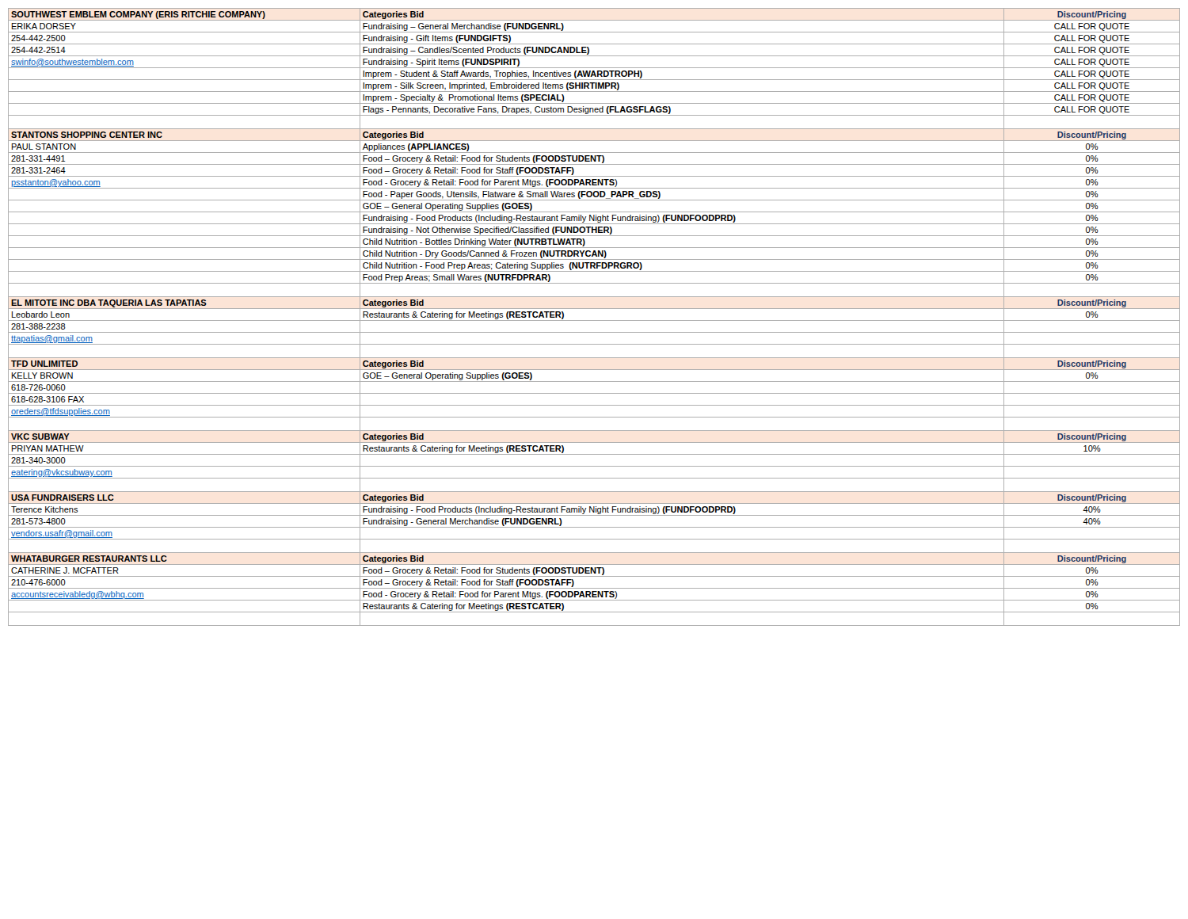| SOUTHWEST EMBLEM COMPANY (ERIS RITCHIE COMPANY) | Categories Bid | Discount/Pricing |
| ERIKA DORSEY | Fundraising – General Merchandise (FUNDGENRL) | CALL FOR QUOTE |
| 254-442-2500 | Fundraising - Gift Items (FUNDGIFTS) | CALL FOR QUOTE |
| 254-442-2514 | Fundraising – Candles/Scented Products (FUNDCANDLE) | CALL FOR QUOTE |
| swinfo@southwestemblem.com | Fundraising - Spirit Items (FUNDSPIRIT) | CALL FOR QUOTE |
| | Imprem - Student & Staff Awards, Trophies, Incentives (AWARDTROPH) | CALL FOR QUOTE |
| | Imprem - Silk Screen, Imprinted, Embroidered Items (SHIRTIMPR) | CALL FOR QUOTE |
| | Imprem - Specialty & Promotional Items (SPECIAL) | CALL FOR QUOTE |
| | Flags - Pennants, Decorative Fans, Drapes, Custom Designed (FLAGSFLAGS) | CALL FOR QUOTE |
| STANTONS SHOPPING CENTER INC | Categories Bid | Discount/Pricing |
| PAUL STANTON | Appliances (APPLIANCES) | 0% |
| 281-331-4491 | Food – Grocery & Retail: Food for Students (FOODSTUDENT) | 0% |
| 281-331-2464 | Food – Grocery & Retail: Food for Staff (FOODSTAFF) | 0% |
| psstanton@yahoo.com | Food - Grocery & Retail: Food for Parent Mtgs. (FOODPARENTS ) | 0% |
| | Food - Paper Goods, Utensils, Flatware & Small Wares (FOOD_PAPR_GDS) | 0% |
| | GOE – General Operating Supplies (GOES) | 0% |
| | Fundraising - Food Products (Including-Restaurant Family Night Fundraising) (FUNDFOODPRD) | 0% |
| | Fundraising - Not Otherwise Specified/Classified (FUNDOTHER) | 0% |
| | Child Nutrition - Bottles Drinking Water (NUTRBTLWATR) | 0% |
| | Child Nutrition - Dry Goods/Canned & Frozen (NUTRDRYCAN) | 0% |
| | Child Nutrition - Food Prep Areas; Catering Supplies (NUTRFDPRGRO) | 0% |
| | Food Prep Areas; Small Wares (NUTRFDPRAR) | 0% |
| EL MITOTE INC DBA TAQUERIA LAS TAPATIAS | Categories Bid | Discount/Pricing |
| Leobardo Leon | Restaurants & Catering for Meetings (RESTCATER) | 0% |
| 281-388-2238 | | |
| ttapatias@gmail.com | | |
| TFD UNLIMITED | Categories Bid | Discount/Pricing |
| KELLY BROWN | GOE – General Operating Supplies (GOES) | 0% |
| 618-726-0060 | | |
| 618-628-3106 FAX | | |
| oreders@tfdsupplies.com | | |
| VKC SUBWAY | Categories Bid | Discount/Pricing |
| PRIYAN MATHEW | Restaurants & Catering for Meetings (RESTCATER) | 10% |
| 281-340-3000 | | |
| eatering@vkcsubway.com | | |
| USA FUNDRAISERS LLC | Categories Bid | Discount/Pricing |
| Terence Kitchens | Fundraising - Food Products (Including-Restaurant Family Night Fundraising) (FUNDFOODPRD) | 40% |
| 281-573-4800 | Fundraising - General Merchandise (FUNDGENRL) | 40% |
| vendors.usafr@gmail.com | | |
| WHATABURGER RESTAURANTS LLC | Categories Bid | Discount/Pricing |
| CATHERINE J. MCFATTER | Food – Grocery & Retail: Food for Students (FOODSTUDENT) | 0% |
| 210-476-6000 | Food – Grocery & Retail: Food for Staff (FOODSTAFF) | 0% |
| accountsreceivabledg@wbhq.com | Food - Grocery & Retail: Food for Parent Mtgs. (FOODPARENTS ) | 0% |
| | Restaurants & Catering for Meetings (RESTCATER) | 0% |